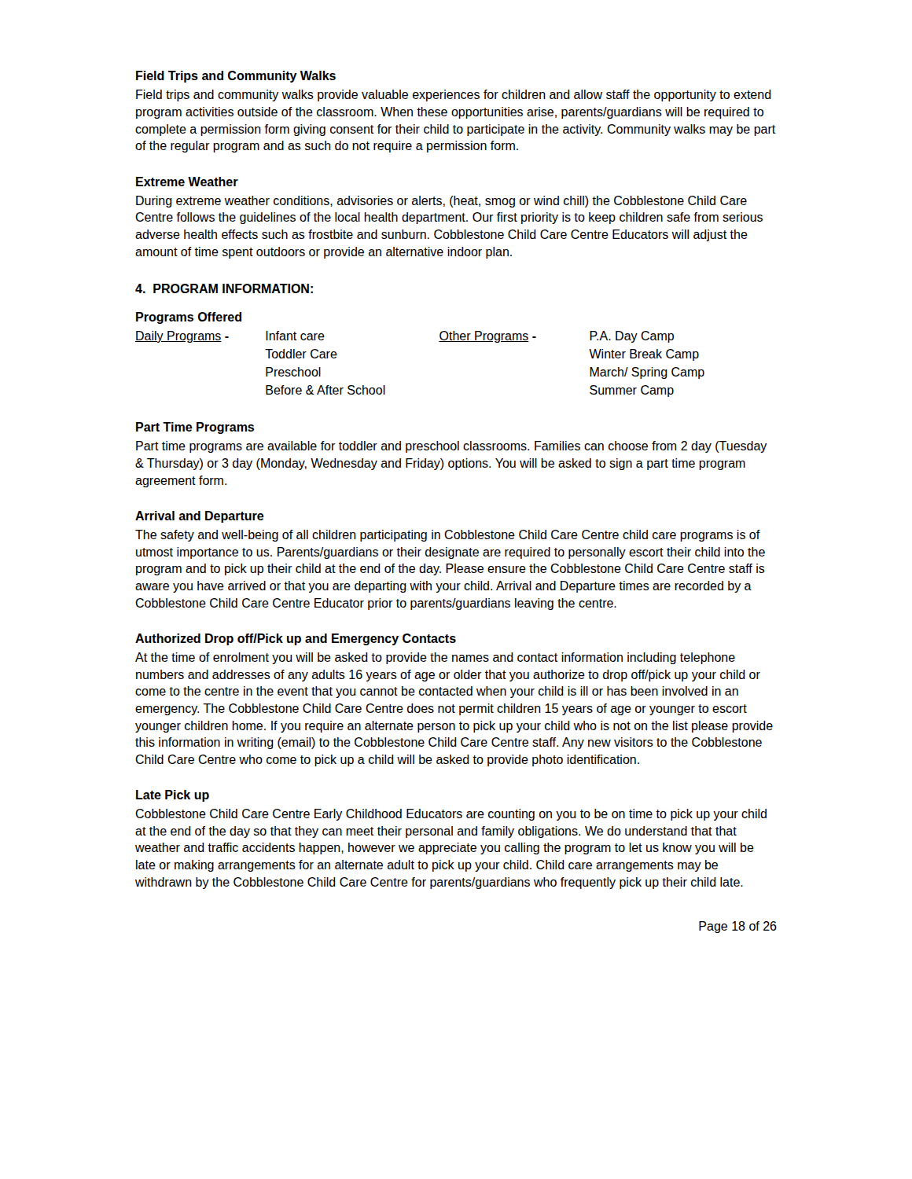Field Trips and Community Walks
Field trips and community walks provide valuable experiences for children and allow staff the opportunity to extend program activities outside of the classroom. When these opportunities arise, parents/guardians will be required to complete a permission form giving consent for their child to participate in the activity. Community walks may be part of the regular program and as such do not require a permission form.
Extreme Weather
During extreme weather conditions, advisories or alerts, (heat, smog or wind chill) the Cobblestone Child Care Centre follows the guidelines of the local health department. Our first priority is to keep children safe from serious adverse health effects such as frostbite and sunburn. Cobblestone Child Care Centre Educators will adjust the amount of time spent outdoors or provide an alternative indoor plan.
4. PROGRAM INFORMATION:
Programs Offered
| Daily Programs - | Infant care | Other Programs - | P.A. Day Camp |
| | Toddler Care | | Winter Break Camp |
| | Preschool | | March/ Spring Camp |
| | Before & After School | | Summer Camp |
Part Time Programs
Part time programs are available for toddler and preschool classrooms. Families can choose from 2 day (Tuesday & Thursday) or 3 day (Monday, Wednesday and Friday) options. You will be asked to sign a part time program agreement form.
Arrival and Departure
The safety and well-being of all children participating in Cobblestone Child Care Centre child care programs is of utmost importance to us. Parents/guardians or their designate are required to personally escort their child into the program and to pick up their child at the end of the day. Please ensure the Cobblestone Child Care Centre staff is aware you have arrived or that you are departing with your child. Arrival and Departure times are recorded by a Cobblestone Child Care Centre Educator prior to parents/guardians leaving the centre.
Authorized Drop off/Pick up and Emergency Contacts
At the time of enrolment you will be asked to provide the names and contact information including telephone numbers and addresses of any adults 16 years of age or older that you authorize to drop off/pick up your child or come to the centre in the event that you cannot be contacted when your child is ill or has been involved in an emergency. The Cobblestone Child Care Centre does not permit children 15 years of age or younger to escort younger children home. If you require an alternate person to pick up your child who is not on the list please provide this information in writing (email) to the Cobblestone Child Care Centre staff. Any new visitors to the Cobblestone Child Care Centre who come to pick up a child will be asked to provide photo identification.
Late Pick up
Cobblestone Child Care Centre Early Childhood Educators are counting on you to be on time to pick up your child at the end of the day so that they can meet their personal and family obligations. We do understand that that weather and traffic accidents happen, however we appreciate you calling the program to let us know you will be late or making arrangements for an alternate adult to pick up your child. Child care arrangements may be withdrawn by the Cobblestone Child Care Centre for parents/guardians who frequently pick up their child late.
Page 18 of 26